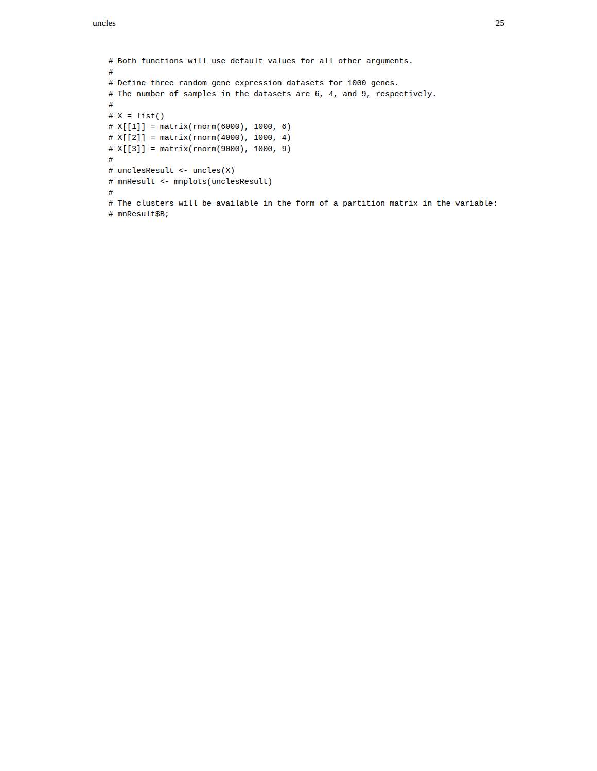uncles 25
# Both functions will use default values for all other arguments.
#
# Define three random gene expression datasets for 1000 genes.
# The number of samples in the datasets are 6, 4, and 9, respectively.
#
# X = list()
# X[[1]] = matrix(rnorm(6000), 1000, 6)
# X[[2]] = matrix(rnorm(4000), 1000, 4)
# X[[3]] = matrix(rnorm(9000), 1000, 9)
#
# unclesResult <- uncles(X)
# mnResult <- mnplots(unclesResult)
#
# The clusters will be available in the form of a partition matrix in the variable:
# mnResult$B;